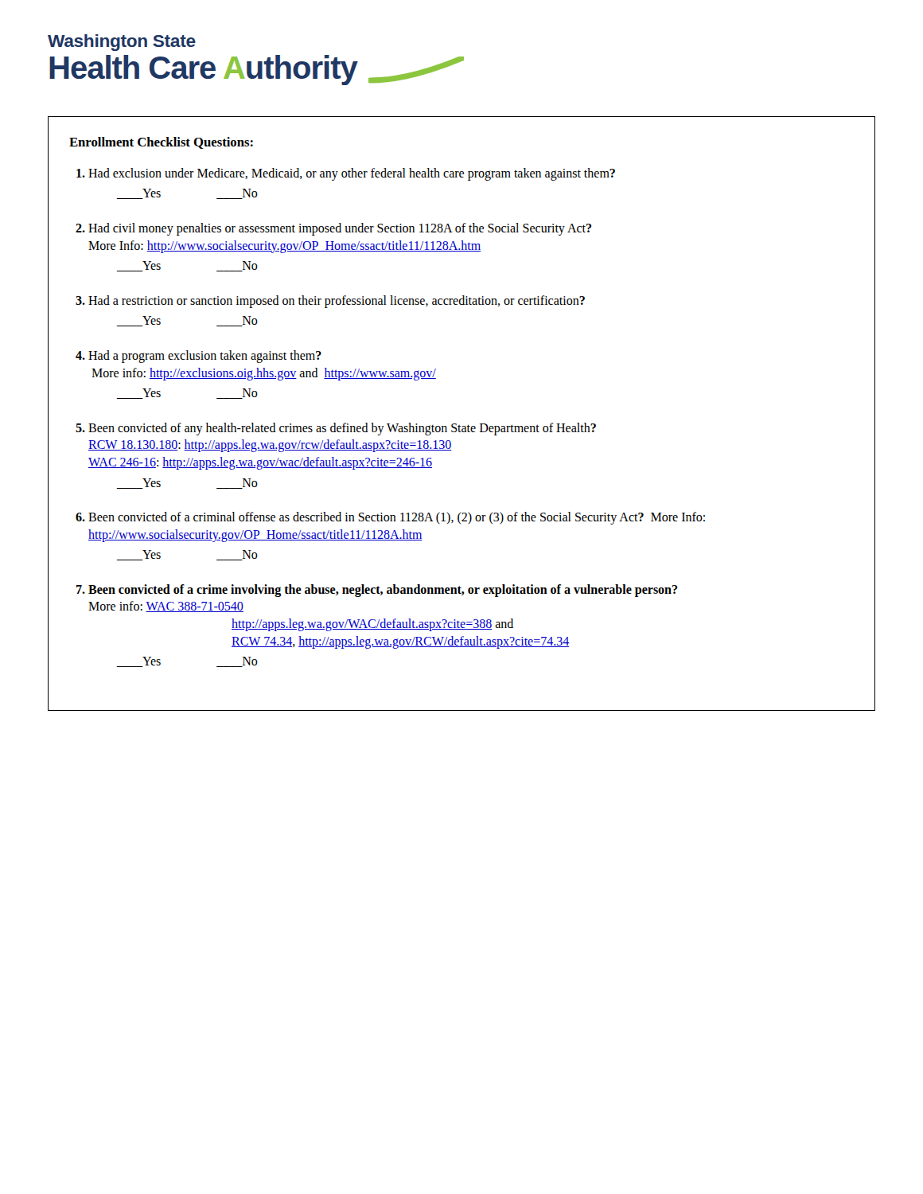Washington State
Health Care Authority
Enrollment Checklist Questions:
Had exclusion under Medicare, Medicaid, or any other federal health care program taken against them?
____Yes ____No
Had civil money penalties or assessment imposed under Section 1128A of the Social Security Act?
More Info: http://www.socialsecurity.gov/OP_Home/ssact/title11/1128A.htm
____Yes ____No
Had a restriction or sanction imposed on their professional license, accreditation, or certification?
____Yes ____No
Had a program exclusion taken against them?
More info: http://exclusions.oig.hhs.gov and https://www.sam.gov/
____Yes ____No
Been convicted of any health-related crimes as defined by Washington State Department of Health?
RCW 18.130.180: http://apps.leg.wa.gov/rcw/default.aspx?cite=18.130
WAC 246-16: http://apps.leg.wa.gov/wac/default.aspx?cite=246-16
____Yes ____No
Been convicted of a criminal offense as described in Section 1128A (1), (2) or (3) of the Social Security Act? More Info: http://www.socialsecurity.gov/OP_Home/ssact/title11/1128A.htm
____Yes ____No
Been convicted of a crime involving the abuse, neglect, abandonment, or exploitation of a vulnerable person? More info: WAC 388-71-0540 http://apps.leg.wa.gov/WAC/default.aspx?cite=388 and RCW 74.34, http://apps.leg.wa.gov/RCW/default.aspx?cite=74.34
____Yes ____No